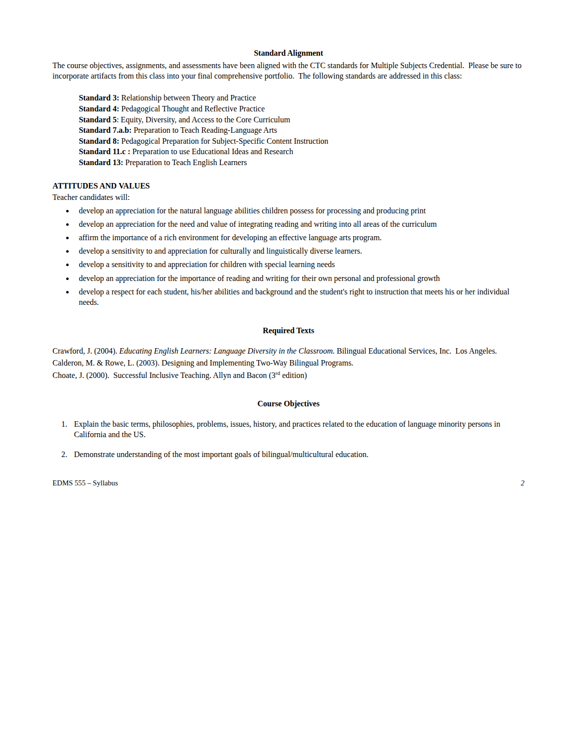Standard Alignment
The course objectives, assignments, and assessments have been aligned with the CTC standards for Multiple Subjects Credential. Please be sure to incorporate artifacts from this class into your final comprehensive portfolio. The following standards are addressed in this class:
Standard 3: Relationship between Theory and Practice
Standard 4: Pedagogical Thought and Reflective Practice
Standard 5: Equity, Diversity, and Access to the Core Curriculum
Standard 7.a.b: Preparation to Teach Reading-Language Arts
Standard 8: Pedagogical Preparation for Subject-Specific Content Instruction
Standard 11.c : Preparation to use Educational Ideas and Research
Standard 13: Preparation to Teach English Learners
ATTITUDES AND VALUES
Teacher candidates will:
develop an appreciation for the natural language abilities children possess for processing and producing print
develop an appreciation for the need and value of integrating reading and writing into all areas of the curriculum
affirm the importance of a rich environment for developing an effective language arts program.
develop a sensitivity to and appreciation for culturally and linguistically diverse learners.
develop a sensitivity to and appreciation for children with special learning needs
develop an appreciation for the importance of reading and writing for their own personal and professional growth
develop a respect for each student, his/her abilities and background and the student's right to instruction that meets his or her individual needs.
Required Texts
Crawford, J. (2004). Educating English Learners: Language Diversity in the Classroom. Bilingual Educational Services, Inc. Los Angeles.
Calderon, M. & Rowe, L. (2003). Designing and Implementing Two-Way Bilingual Programs.
Choate, J. (2000). Successful Inclusive Teaching. Allyn and Bacon (3rd edition)
Course Objectives
Explain the basic terms, philosophies, problems, issues, history, and practices related to the education of language minority persons in California and the US.
Demonstrate understanding of the most important goals of bilingual/multicultural education.
EDMS 555 – Syllabus 2